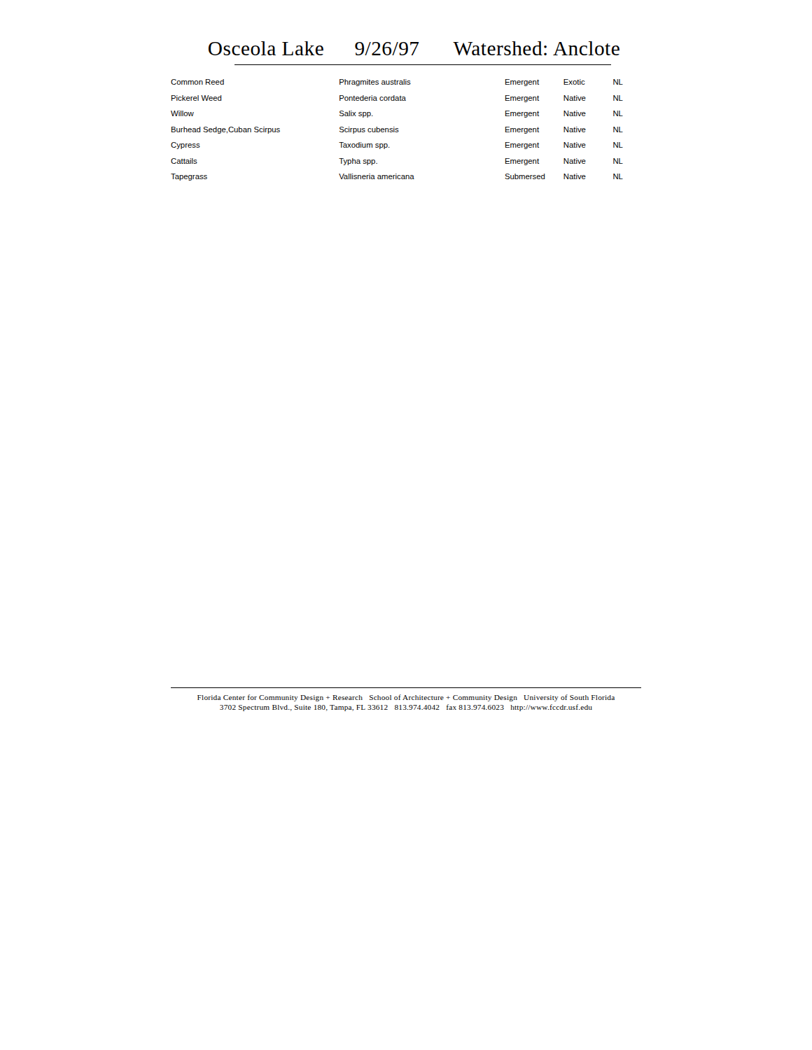Osceola Lake 9/26/97 Watershed: Anclote
| Common Reed | Phragmites australis | Emergent | Exotic | NL |
| Pickerel Weed | Pontederia cordata | Emergent | Native | NL |
| Willow | Salix spp. | Emergent | Native | NL |
| Burhead Sedge,Cuban Scirpus | Scirpus cubensis | Emergent | Native | NL |
| Cypress | Taxodium spp. | Emergent | Native | NL |
| Cattails | Typha spp. | Emergent | Native | NL |
| Tapegrass | Vallisneria americana | Submersed | Native | NL |
Florida Center for Community Design + Research School of Architecture + Community Design University of South Florida
3702 Spectrum Blvd., Suite 180, Tampa, FL 33612 813.974.4042 fax 813.974.6023 http://www.fccdr.usf.edu